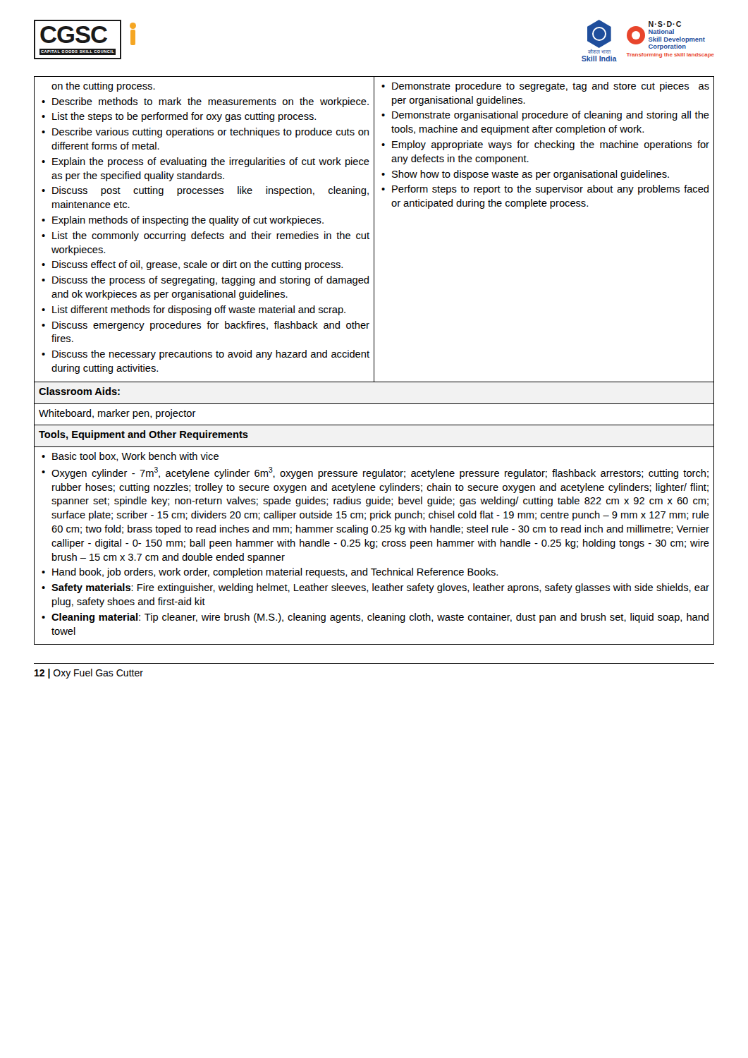CGSC
CAPITAL GOODS SKILL COUNCIL
कौशल भारत
Skill India
N·S·D·C
National
Skill Development
Corporation
Transforming the skill landscape
| on the cutting process. Describe methods to mark the measurements on the workpiece. List the steps to be performed for oxy gas cutting process. Describe various cutting operations or techniques to produce cuts on different forms of metal. Explain the process of evaluating the irregularities of cut work piece as per the specified quality standards. Discuss post cutting processes like inspection, cleaning, maintenance etc. Explain methods of inspecting the quality of cut workpieces. List the commonly occurring defects and their remedies in the cut workpieces. Discuss effect of oil, grease, scale or dirt on the cutting process. Discuss the process of segregating, tagging and storing of damaged and ok workpieces as per organisational guidelines. List different methods for disposing off waste material and scrap. Discuss emergency procedures for backfires, flashback and other fires. Discuss the necessary precautions to avoid any hazard and accident during cutting activities. | Demonstrate procedure to segregate, tag and store cut pieces as per organisational guidelines. Demonstrate organisational procedure of cleaning and storing all the tools, machine and equipment after completion of work. Employ appropriate ways for checking the machine operations for any defects in the component. Show how to dispose waste as per organisational guidelines. Perform steps to report to the supervisor about any problems faced or anticipated during the complete process. |
| Classroom Aids: |
| Whiteboard, marker pen, projector |
| Tools, Equipment and Other Requirements |
| Basic tool box, Work bench with vice Oxygen cylinder - 7m 3 , acetylene cylinder 6m 3 , oxygen pressure regulator; acetylene pressure regulator; flashback arrestors; cutting torch; rubber hoses; cutting nozzles; trolley to secure oxygen and acetylene cylinders; chain to secure oxygen and acetylene cylinders; lighter/ flint; spanner set; spindle key; non-return valves; spade guides; radius guide; bevel guide; gas welding/ cutting table 822 cm x 92 cm x 60 cm; surface plate; scriber - 15 cm; dividers 20 cm; calliper outside 15 cm; prick punch; chisel cold flat - 19 mm; centre punch – 9 mm x 127 mm; rule 60 cm; two fold; brass toped to read inches and mm; hammer scaling 0.25 kg with handle; steel rule - 30 cm to read inch and millimetre; Vernier calliper - digital - 0- 150 mm; ball peen hammer with handle - 0.25 kg; cross peen hammer with handle - 0.25 kg; holding tongs - 30 cm; wire brush – 15 cm x 3.7 cm and double ended spanner Hand book, job orders, work order, completion material requests, and Technical Reference Books. Safety materials : Fire extinguisher, welding helmet, Leather sleeves, leather safety gloves, leather aprons, safety glasses with side shields, ear plug, safety shoes and first-aid kit Cleaning material : Tip cleaner, wire brush (M.S.), cleaning agents, cleaning cloth, waste container, dust pan and brush set, liquid soap, hand towel |
12 | Oxy Fuel Gas Cutter